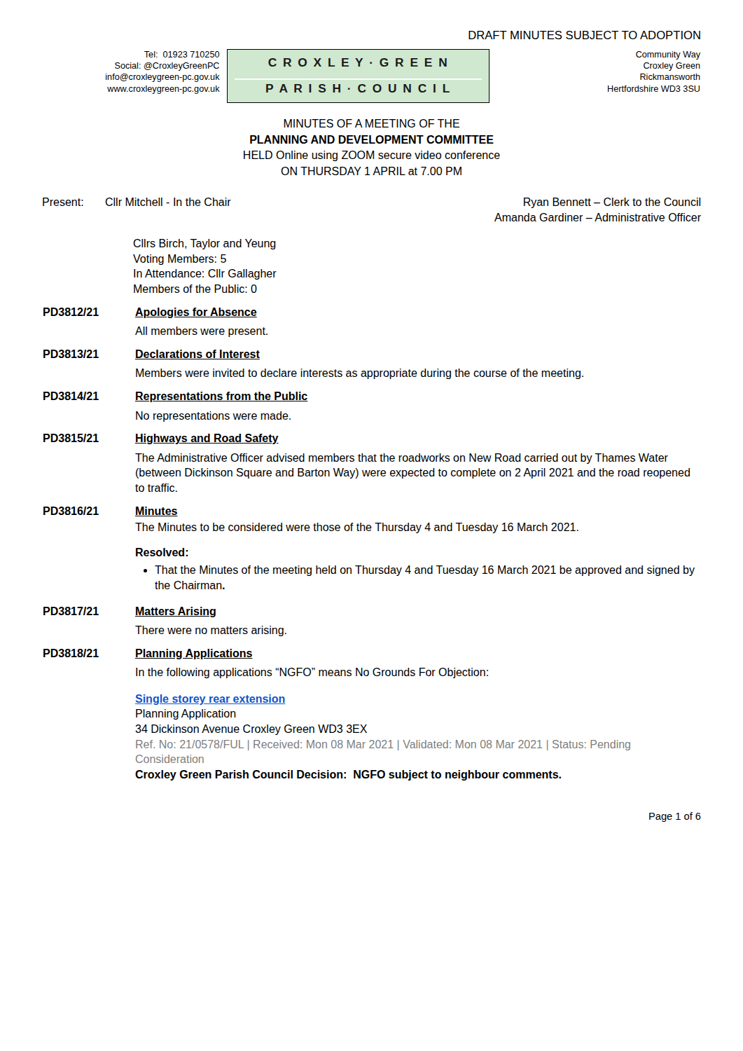DRAFT MINUTES SUBJECT TO ADOPTION
| Tel: 01923 710250 Social: @CroxleyGreenPC info@croxleygreen-pc.gov.uk www.croxleygreen-pc.gov.uk | C R O X L E Y · G R E E N P A R I S H · C O U N C I L | Community Way Croxley Green Rickmansworth Hertfordshire WD3 3SU |
MINUTES OF A MEETING OF THE
PLANNING AND DEVELOPMENT COMMITTEE
HELD Online using ZOOM secure video conference
ON THURSDAY 1 APRIL at 7.00 PM
| Present: | Cllr Mitchell - In the Chair | Ryan Bennett – Clerk to the Council |
| | | Amanda Gardiner – Administrative Officer |
Cllrs Birch, Taylor and Yeung
Voting Members: 5
In Attendance: Cllr Gallagher
Members of the Public: 0
| PD3812/21 | Apologies for Absence All members were present. |
| PD3813/21 | Declarations of Interest Members were invited to declare interests as appropriate during the course of the meeting. |
| PD3814/21 | Representations from the Public No representations were made. |
| PD3815/21 | Highways and Road Safety The Administrative Officer advised members that the roadworks on New Road carried out by Thames Water (between Dickinson Square and Barton Way) were expected to complete on 2 April 2021 and the road reopened to traffic. |
| PD3816/21 | Minutes The Minutes to be considered were those of the Thursday 4 and Tuesday 16 March 2021. Resolved: That the Minutes of the meeting held on Thursday 4 and Tuesday 16 March 2021 be approved and signed by the Chairman . |
| PD3817/21 | Matters Arising There were no matters arising. |
| PD3818/21 | Planning Applications In the following applications “NGFO” means No Grounds For Objection: Single storey rear extension Planning Application 34 Dickinson Avenue Croxley Green WD3 3EX Ref. No: 21/0578/FUL / Received: Mon 08 Mar 2021 / Validated: Mon 08 Mar 2021 / Status: Pending Consideration Croxley Green Parish Council Decision: NGFO subject to neighbour comments. |
Page 1 of 6